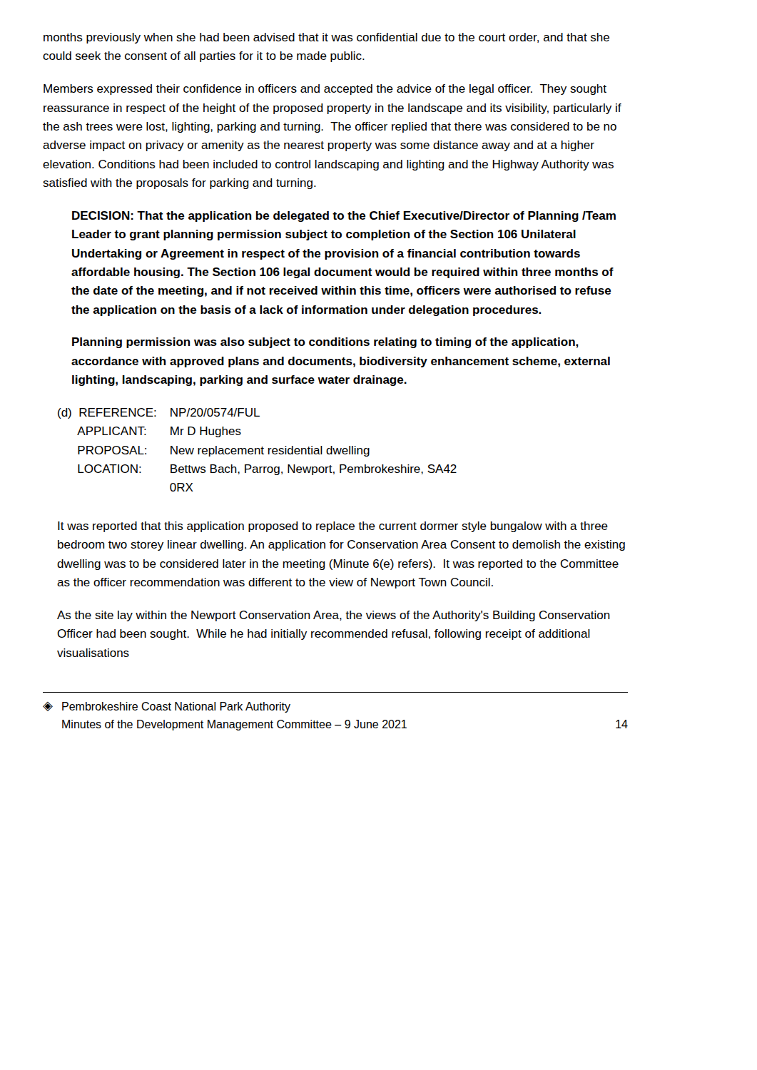months previously when she had been advised that it was confidential due to the court order, and that she could seek the consent of all parties for it to be made public.
Members expressed their confidence in officers and accepted the advice of the legal officer. They sought reassurance in respect of the height of the proposed property in the landscape and its visibility, particularly if the ash trees were lost, lighting, parking and turning. The officer replied that there was considered to be no adverse impact on privacy or amenity as the nearest property was some distance away and at a higher elevation. Conditions had been included to control landscaping and lighting and the Highway Authority was satisfied with the proposals for parking and turning.
DECISION: That the application be delegated to the Chief Executive/Director of Planning /Team Leader to grant planning permission subject to completion of the Section 106 Unilateral Undertaking or Agreement in respect of the provision of a financial contribution towards affordable housing. The Section 106 legal document would be required within three months of the date of the meeting, and if not received within this time, officers were authorised to refuse the application on the basis of a lack of information under delegation procedures.
Planning permission was also subject to conditions relating to timing of the application, accordance with approved plans and documents, biodiversity enhancement scheme, external lighting, landscaping, parking and surface water drainage.
| (d) REFERENCE: | NP/20/0574/FUL |
| APPLICANT: | Mr D Hughes |
| PROPOSAL: | New replacement residential dwelling |
| LOCATION: | Bettws Bach, Parrog, Newport, Pembrokeshire, SA42 0RX |
It was reported that this application proposed to replace the current dormer style bungalow with a three bedroom two storey linear dwelling. An application for Conservation Area Consent to demolish the existing dwelling was to be considered later in the meeting (Minute 6(e) refers). It was reported to the Committee as the officer recommendation was different to the view of Newport Town Council.
As the site lay within the Newport Conservation Area, the views of the Authority's Building Conservation Officer had been sought. While he had initially recommended refusal, following receipt of additional visualisations
◈
Pembrokeshire Coast National Park Authority
Minutes of the Development Management Committee – 9 June 202114